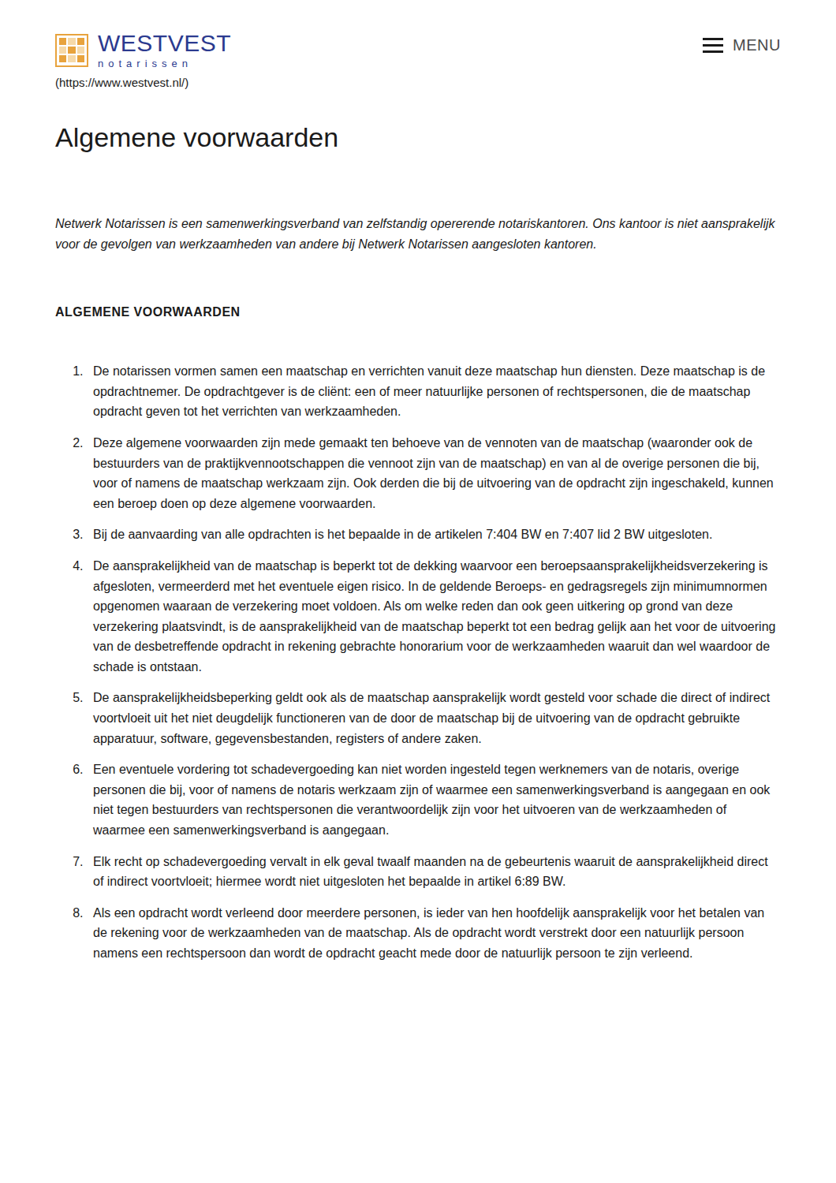WESTVEST notarissen
(https://www.westvest.nl/)
MENU
Algemene voorwaarden
Netwerk Notarissen is een samenwerkingsverband van zelfstandig opererende notariskantoren. Ons kantoor is niet aansprakelijk voor de gevolgen van werkzaamheden van andere bij Netwerk Notarissen aangesloten kantoren.
ALGEMENE VOORWAARDEN
De notarissen vormen samen een maatschap en verrichten vanuit deze maatschap hun diensten. Deze maatschap is de opdrachtnemer. De opdrachtgever is de cliënt: een of meer natuurlijke personen of rechtspersonen, die de maatschap opdracht geven tot het verrichten van werkzaamheden.
Deze algemene voorwaarden zijn mede gemaakt ten behoeve van de vennoten van de maatschap (waaronder ook de bestuurders van de praktijkvennootschappen die vennoot zijn van de maatschap) en van al de overige personen die bij, voor of namens de maatschap werkzaam zijn. Ook derden die bij de uitvoering van de opdracht zijn ingeschakeld, kunnen een beroep doen op deze algemene voorwaarden.
Bij de aanvaarding van alle opdrachten is het bepaalde in de artikelen 7:404 BW en 7:407 lid 2 BW uitgesloten.
De aansprakelijkheid van de maatschap is beperkt tot de dekking waarvoor een beroepsaansprakelijkheidsverzekering is afgesloten, vermeerderd met het eventuele eigen risico. In de geldende Beroeps- en gedragsregels zijn minimumnormen opgenomen waaraan de verzekering moet voldoen. Als om welke reden dan ook geen uitkering op grond van deze verzekering plaatsvindt, is de aansprakelijkheid van de maatschap beperkt tot een bedrag gelijk aan het voor de uitvoering van de desbetreffende opdracht in rekening gebrachte honorarium voor de werkzaamheden waaruit dan wel waardoor de schade is ontstaan.
De aansprakelijkheidsbeperking geldt ook als de maatschap aansprakelijk wordt gesteld voor schade die direct of indirect voortvloeit uit het niet deugdelijk functioneren van de door de maatschap bij de uitvoering van de opdracht gebruikte apparatuur, software, gegevensbestanden, registers of andere zaken.
Een eventuele vordering tot schadevergoeding kan niet worden ingesteld tegen werknemers van de notaris, overige personen die bij, voor of namens de notaris werkzaam zijn of waarmee een samenwerkingsverband is aangegaan en ook niet tegen bestuurders van rechtspersonen die verantwoordelijk zijn voor het uitvoeren van de werkzaamheden of waarmee een samenwerkingsverband is aangegaan.
Elk recht op schadevergoeding vervalt in elk geval twaalf maanden na de gebeurtenis waaruit de aansprakelijkheid direct of indirect voortvloeit; hiermee wordt niet uitgesloten het bepaalde in artikel 6:89 BW.
Als een opdracht wordt verleend door meerdere personen, is ieder van hen hoofdelijk aansprakelijk voor het betalen van de rekening voor de werkzaamheden van de maatschap. Als de opdracht wordt verstrekt door een natuurlijk persoon namens een rechtspersoon dan wordt de opdracht geacht mede door de natuurlijk persoon te zijn verleend.